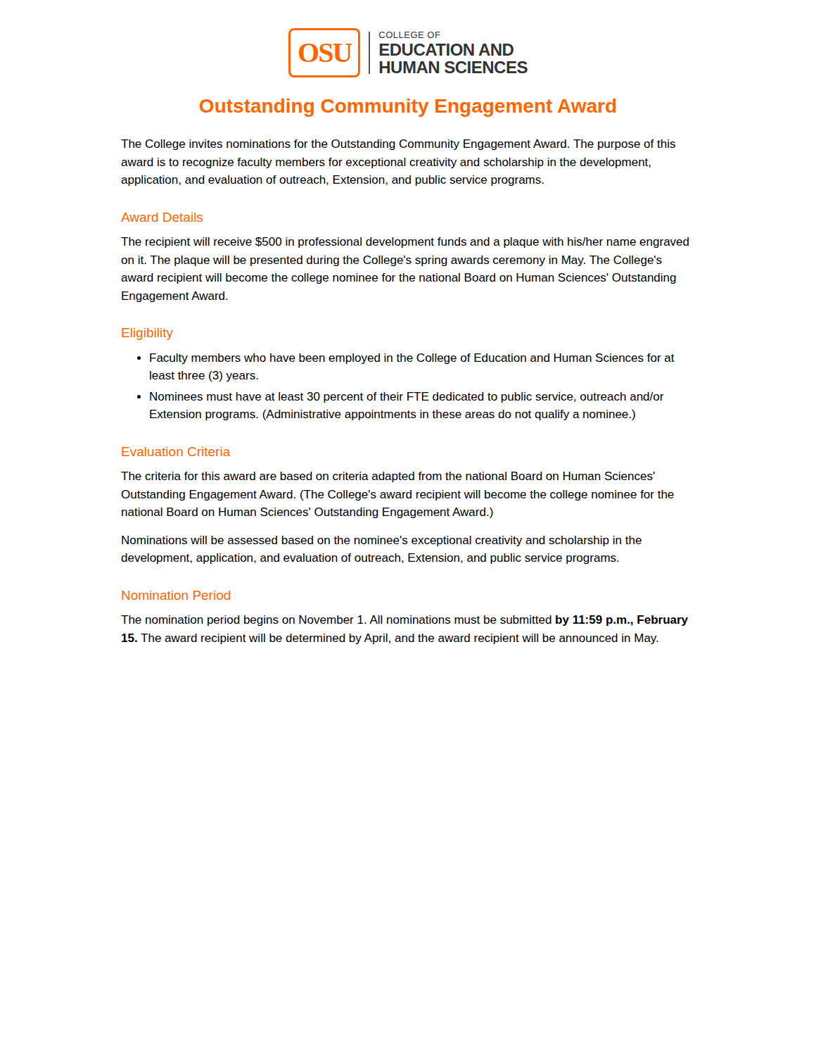OSU COLLEGE OF
EDUCATION AND
HUMAN SCIENCES
Outstanding Community Engagement Award
The College invites nominations for the Outstanding Community Engagement Award. The purpose of this award is to recognize faculty members for exceptional creativity and scholarship in the development, application, and evaluation of outreach, Extension, and public service programs.
Award Details
The recipient will receive $500 in professional development funds and a plaque with his/her name engraved on it. The plaque will be presented during the College's spring awards ceremony in May. The College's award recipient will become the college nominee for the national Board on Human Sciences' Outstanding Engagement Award.
Eligibility
Faculty members who have been employed in the College of Education and Human Sciences for at least three (3) years.
Nominees must have at least 30 percent of their FTE dedicated to public service, outreach and/or Extension programs. (Administrative appointments in these areas do not qualify a nominee.)
Evaluation Criteria
The criteria for this award are based on criteria adapted from the national Board on Human Sciences' Outstanding Engagement Award. (The College's award recipient will become the college nominee for the national Board on Human Sciences' Outstanding Engagement Award.)
Nominations will be assessed based on the nominee's exceptional creativity and scholarship in the development, application, and evaluation of outreach, Extension, and public service programs.
Nomination Period
The nomination period begins on November 1. All nominations must be submitted by 11:59 p.m., February 15. The award recipient will be determined by April, and the award recipient will be announced in May.